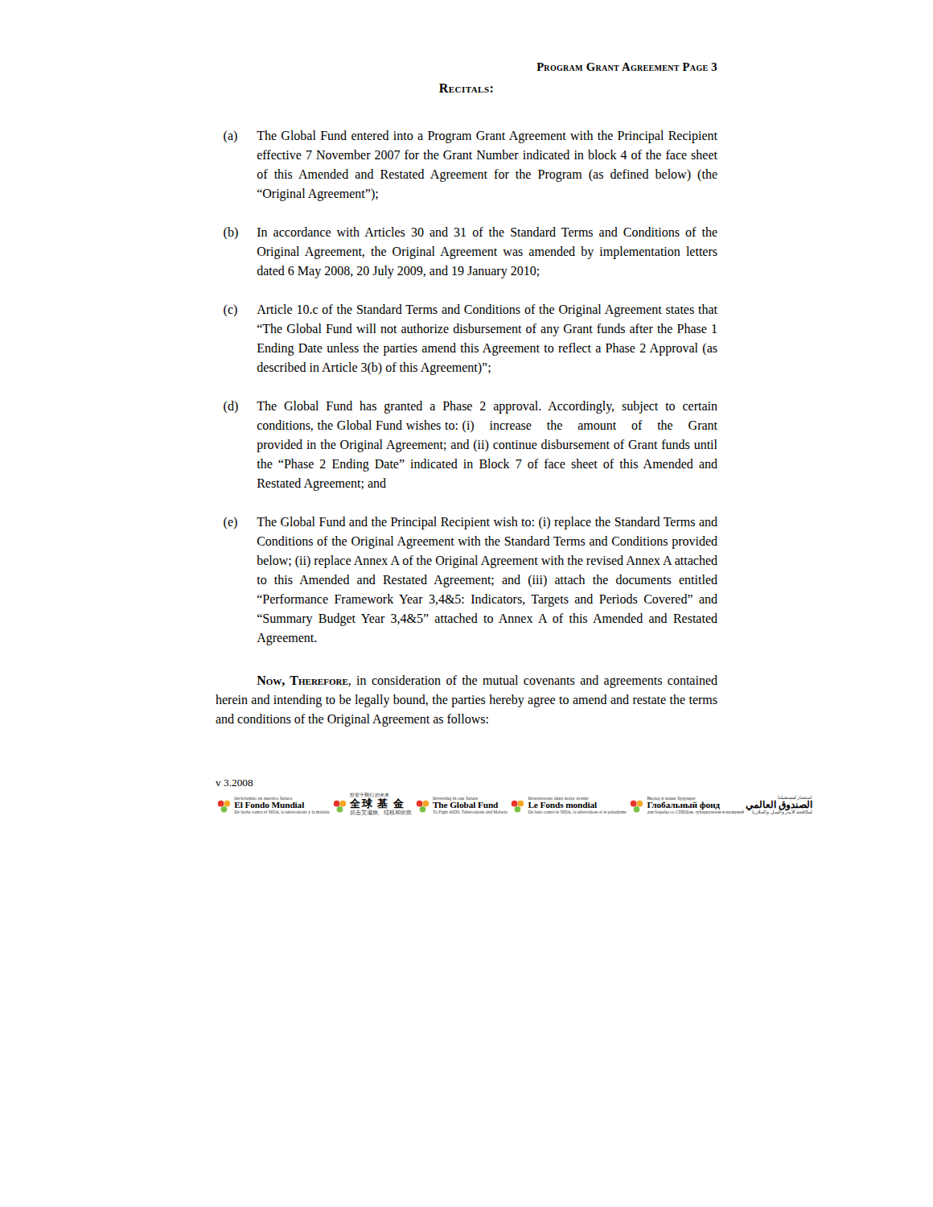Program Grant Agreement Page 3
Recitals:
(a)
The Global Fund entered into a Program Grant Agreement with the Principal Recipient effective 7 November 2007 for the Grant Number indicated in block 4 of the face sheet of this Amended and Restated Agreement for the Program (as defined below) (the “Original Agreement”);
(b)
In accordance with Articles 30 and 31 of the Standard Terms and Conditions of the Original Agreement, the Original Agreement was amended by implementation letters dated 6 May 2008, 20 July 2009, and 19 January 2010;
(c)
Article 10.c of the Standard Terms and Conditions of the Original Agreement states that “The Global Fund will not authorize disbursement of any Grant funds after the Phase 1 Ending Date unless the parties amend this Agreement to reflect a Phase 2 Approval (as described in Article 3(b) of this Agreement)”;
(d)
The Global Fund has granted a Phase 2 approval. Accordingly, subject to certain conditions, the Global Fund wishes to: (i) increase the amount of the Grant provided in the Original Agreement; and (ii) continue disbursement of Grant funds until the “Phase 2 Ending Date” indicated in Block 7 of face sheet of this Amended and Restated Agreement; and
(e)
The Global Fund and the Principal Recipient wish to: (i) replace the Standard Terms and Conditions of the Original Agreement with the Standard Terms and Conditions provided below; (ii) replace Annex A of the Original Agreement with the revised Annex A attached to this Amended and Restated Agreement; and (iii) attach the documents entitled “Performance Framework Year 3,4&5: Indicators, Targets and Periods Covered” and “Summary Budget Year 3,4&5” attached to Annex A of this Amended and Restated Agreement.
Now, Therefore, in consideration of the mutual covenants and agreements contained herein and intending to be legally bound, the parties hereby agree to amend and restate the terms and conditions of the Original Agreement as follows:
v 3.2008
invirtiendo en nuestro futuro El Fondo Mundial De lucha contra el SIDA, la tuberculosis y la malaria
投资于我们的未来 全球 基 金 抗击艾滋病、结核和疟疾
Investing in our future The Global Fund To Fight AIDS, Tuberculosis and Malaria
Investissons dans notre avenir Le Fonds mondial De lutte contre le SIDA, la tuberculose et le paludisme
Вклад в наше будущее Глобальный фонд для борьбы со СПИДом, туберкулезом и малярией
استثمار لمستقبلنا الصندوق العالمي لمكافحة الأيدز والسل والملاريا